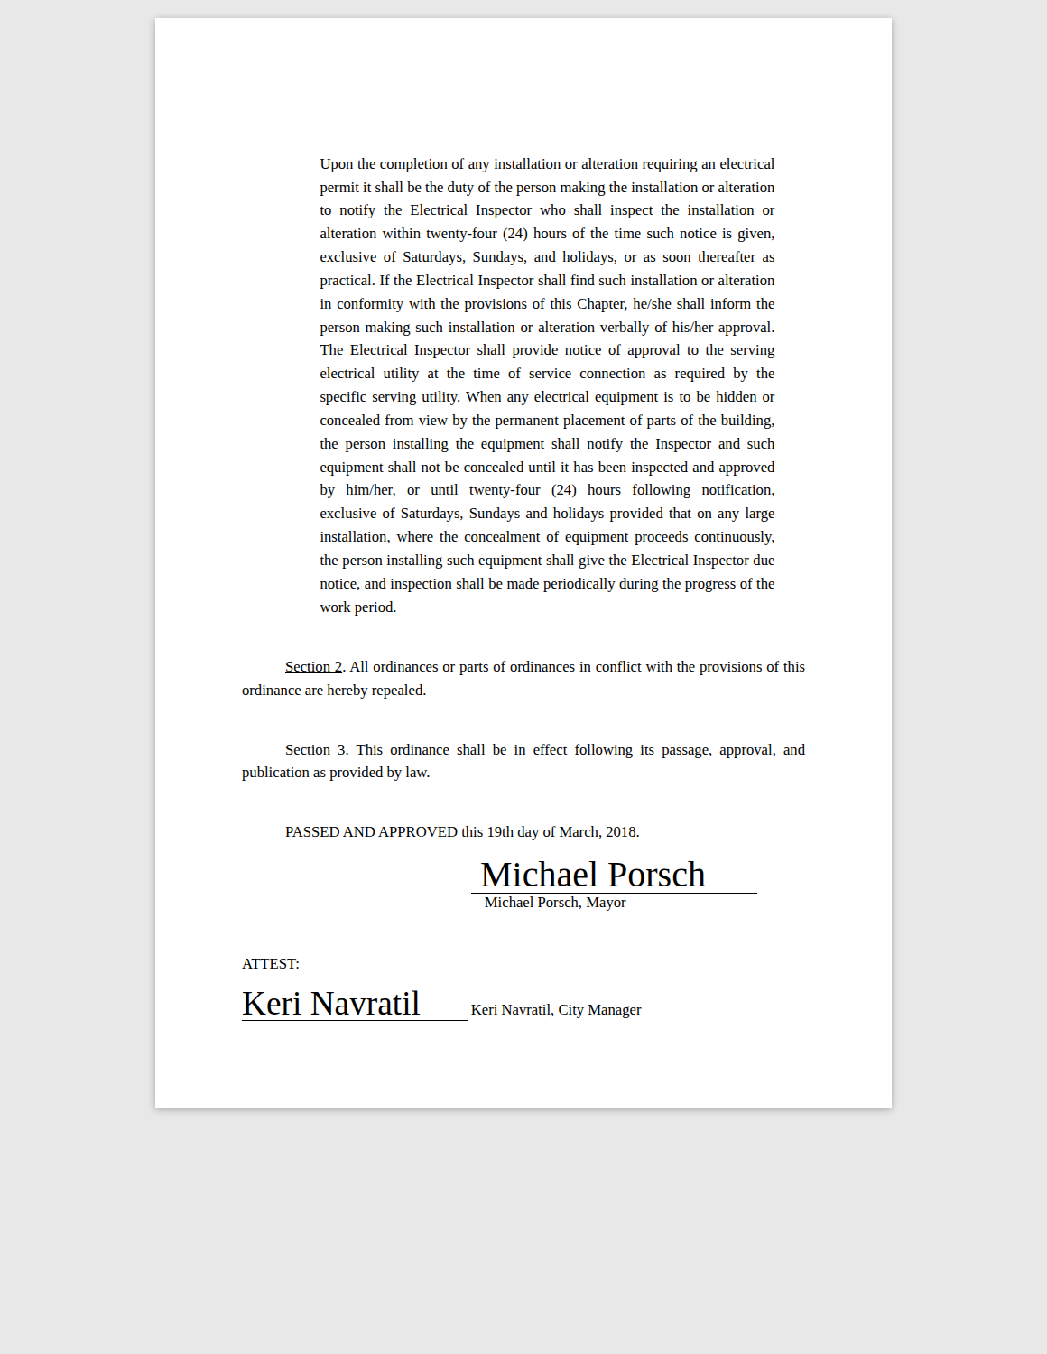Upon the completion of any installation or alteration requiring an electrical permit it shall be the duty of the person making the installation or alteration to notify the Electrical Inspector who shall inspect the installation or alteration within twenty-four (24) hours of the time such notice is given, exclusive of Saturdays, Sundays, and holidays, or as soon thereafter as practical. If the Electrical Inspector shall find such installation or alteration in conformity with the provisions of this Chapter, he/she shall inform the person making such installation or alteration verbally of his/her approval. The Electrical Inspector shall provide notice of approval to the serving electrical utility at the time of service connection as required by the specific serving utility. When any electrical equipment is to be hidden or concealed from view by the permanent placement of parts of the building, the person installing the equipment shall notify the Inspector and such equipment shall not be concealed until it has been inspected and approved by him/her, or until twenty-four (24) hours following notification, exclusive of Saturdays, Sundays and holidays provided that on any large installation, where the concealment of equipment proceeds continuously, the person installing such equipment shall give the Electrical Inspector due notice, and inspection shall be made periodically during the progress of the work period.
Section 2. All ordinances or parts of ordinances in conflict with the provisions of this ordinance are hereby repealed.
Section 3. This ordinance shall be in effect following its passage, approval, and publication as provided by law.
PASSED AND APPROVED this 19th day of March, 2018.
Michael Porsch
Michael Porsch, Mayor
ATTEST:
Keri Navratil
Keri Navratil, City Manager